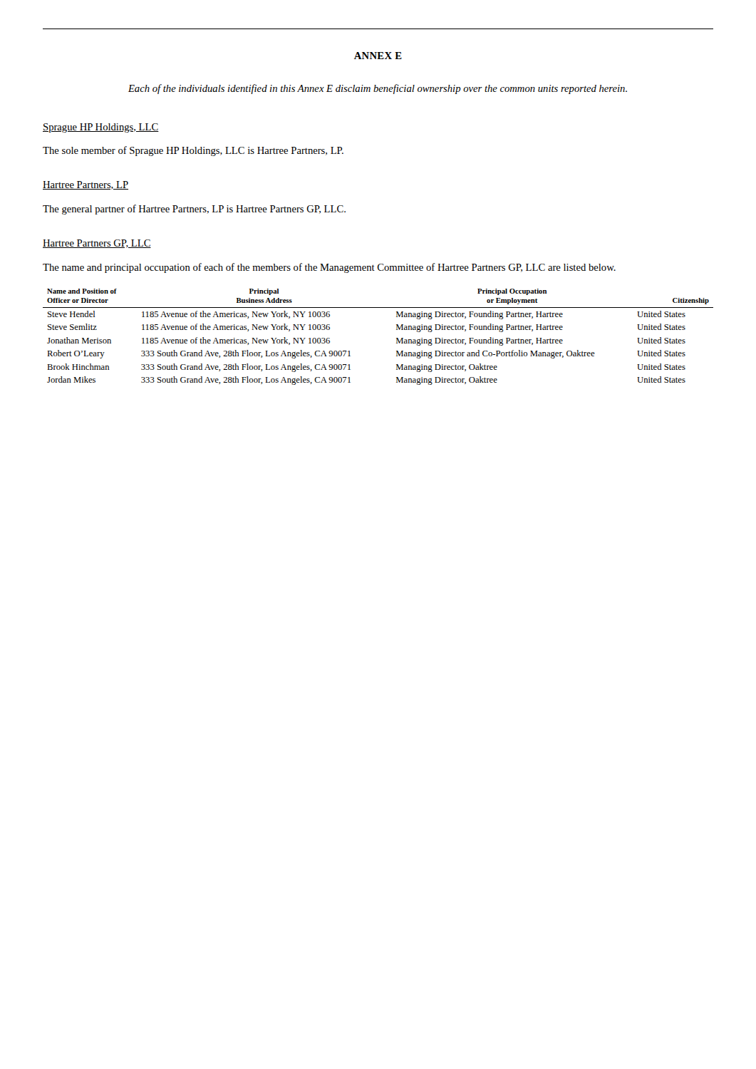ANNEX E
Each of the individuals identified in this Annex E disclaim beneficial ownership over the common units reported herein.
Sprague HP Holdings, LLC
The sole member of Sprague HP Holdings, LLC is Hartree Partners, LP.
Hartree Partners, LP
The general partner of Hartree Partners, LP is Hartree Partners GP, LLC.
Hartree Partners GP, LLC
The name and principal occupation of each of the members of the Management Committee of Hartree Partners GP, LLC are listed below.
| Name and Position of Officer or Director | Principal Business Address | Principal Occupation or Employment | Citizenship |
| --- | --- | --- | --- |
| Steve Hendel | 1185 Avenue of the Americas, New York, NY 10036 | Managing Director, Founding Partner, Hartree | United States |
| Steve Semlitz | 1185 Avenue of the Americas, New York, NY 10036 | Managing Director, Founding Partner, Hartree | United States |
| Jonathan Merison | 1185 Avenue of the Americas, New York, NY 10036 | Managing Director, Founding Partner, Hartree | United States |
| Robert O’Leary | 333 South Grand Ave, 28th Floor, Los Angeles, CA 90071 | Managing Director and Co-Portfolio Manager, Oaktree | United States |
| Brook Hinchman | 333 South Grand Ave, 28th Floor, Los Angeles, CA 90071 | Managing Director, Oaktree | United States |
| Jordan Mikes | 333 South Grand Ave, 28th Floor, Los Angeles, CA 90071 | Managing Director, Oaktree | United States |